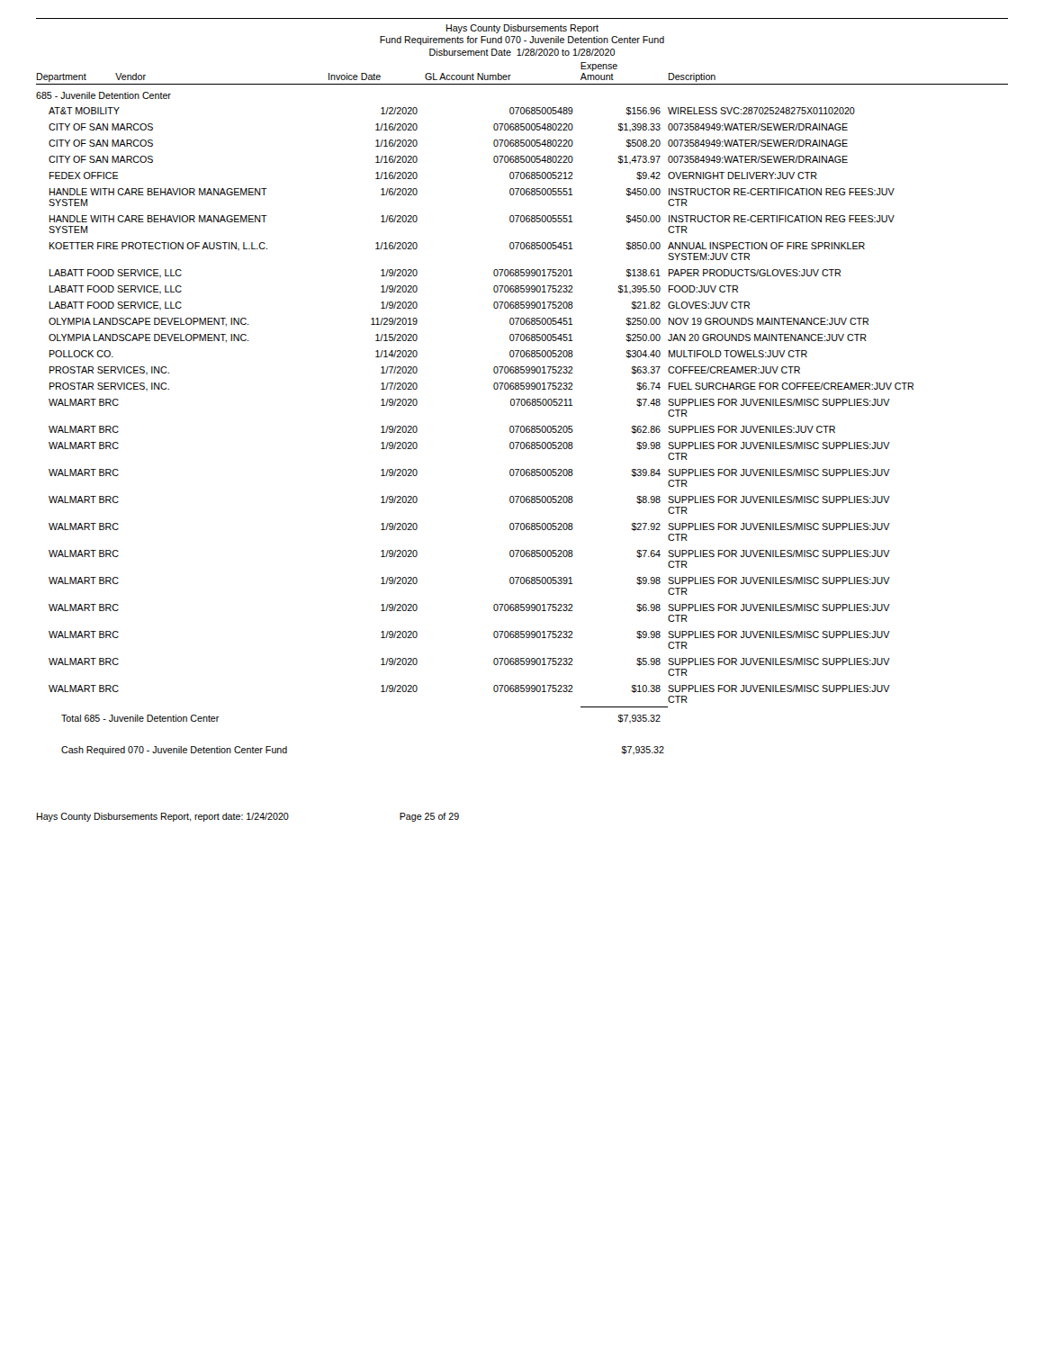Hays County Disbursements Report
Fund Requirements for Fund 070 - Juvenile Detention Center Fund
Disbursement Date 1/28/2020 to 1/28/2020
| Department Vendor | Invoice Date | GL Account Number | Expense Amount | Description |
| --- | --- | --- | --- | --- |
| 685 - Juvenile Detention Center |
| AT&T MOBILITY | 1/2/2020 | 070685005489 | $156.96 | WIRELESS SVC:287025248275X01102020 |
| CITY OF SAN MARCOS | 1/16/2020 | 070685005480220 | $1,398.33 | 0073584949:WATER/SEWER/DRAINAGE |
| CITY OF SAN MARCOS | 1/16/2020 | 070685005480220 | $508.20 | 0073584949:WATER/SEWER/DRAINAGE |
| CITY OF SAN MARCOS | 1/16/2020 | 070685005480220 | $1,473.97 | 0073584949:WATER/SEWER/DRAINAGE |
| FEDEX OFFICE | 1/16/2020 | 070685005212 | $9.42 | OVERNIGHT DELIVERY:JUV CTR |
| HANDLE WITH CARE BEHAVIOR MANAGEMENT SYSTEM | 1/6/2020 | 070685005551 | $450.00 | INSTRUCTOR RE-CERTIFICATION REG FEES:JUV CTR |
| HANDLE WITH CARE BEHAVIOR MANAGEMENT SYSTEM | 1/6/2020 | 070685005551 | $450.00 | INSTRUCTOR RE-CERTIFICATION REG FEES:JUV CTR |
| KOETTER FIRE PROTECTION OF AUSTIN, L.L.C. | 1/16/2020 | 070685005451 | $850.00 | ANNUAL INSPECTION OF FIRE SPRINKLER SYSTEM:JUV CTR |
| LABATT FOOD SERVICE, LLC | 1/9/2020 | 070685990175201 | $138.61 | PAPER PRODUCTS/GLOVES:JUV CTR |
| LABATT FOOD SERVICE, LLC | 1/9/2020 | 070685990175232 | $1,395.50 | FOOD:JUV CTR |
| LABATT FOOD SERVICE, LLC | 1/9/2020 | 070685990175208 | $21.82 | GLOVES:JUV CTR |
| OLYMPIA LANDSCAPE DEVELOPMENT, INC. | 11/29/2019 | 070685005451 | $250.00 | NOV 19 GROUNDS MAINTENANCE:JUV CTR |
| OLYMPIA LANDSCAPE DEVELOPMENT, INC. | 1/15/2020 | 070685005451 | $250.00 | JAN 20 GROUNDS MAINTENANCE:JUV CTR |
| POLLOCK CO. | 1/14/2020 | 070685005208 | $304.40 | MULTIFOLD TOWELS:JUV CTR |
| PROSTAR SERVICES, INC. | 1/7/2020 | 070685990175232 | $63.37 | COFFEE/CREAMER:JUV CTR |
| PROSTAR SERVICES, INC. | 1/7/2020 | 070685990175232 | $6.74 | FUEL SURCHARGE FOR COFFEE/CREAMER:JUV CTR |
| WALMART BRC | 1/9/2020 | 070685005211 | $7.48 | SUPPLIES FOR JUVENILES/MISC SUPPLIES:JUV CTR |
| WALMART BRC | 1/9/2020 | 070685005205 | $62.86 | SUPPLIES FOR JUVENILES:JUV CTR |
| WALMART BRC | 1/9/2020 | 070685005208 | $9.98 | SUPPLIES FOR JUVENILES/MISC SUPPLIES:JUV CTR |
| WALMART BRC | 1/9/2020 | 070685005208 | $39.84 | SUPPLIES FOR JUVENILES/MISC SUPPLIES:JUV CTR |
| WALMART BRC | 1/9/2020 | 070685005208 | $8.98 | SUPPLIES FOR JUVENILES/MISC SUPPLIES:JUV CTR |
| WALMART BRC | 1/9/2020 | 070685005208 | $27.92 | SUPPLIES FOR JUVENILES/MISC SUPPLIES:JUV CTR |
| WALMART BRC | 1/9/2020 | 070685005208 | $7.64 | SUPPLIES FOR JUVENILES/MISC SUPPLIES:JUV CTR |
| WALMART BRC | 1/9/2020 | 070685005391 | $9.98 | SUPPLIES FOR JUVENILES/MISC SUPPLIES:JUV CTR |
| WALMART BRC | 1/9/2020 | 070685990175232 | $6.98 | SUPPLIES FOR JUVENILES/MISC SUPPLIES:JUV CTR |
| WALMART BRC | 1/9/2020 | 070685990175232 | $9.98 | SUPPLIES FOR JUVENILES/MISC SUPPLIES:JUV CTR |
| WALMART BRC | 1/9/2020 | 070685990175232 | $5.98 | SUPPLIES FOR JUVENILES/MISC SUPPLIES:JUV CTR |
| WALMART BRC | 1/9/2020 | 070685990175232 | $10.38 | SUPPLIES FOR JUVENILES/MISC SUPPLIES:JUV CTR |
| Total 685 - Juvenile Detention Center | | | $7,935.32 | |
| Cash Required 070 - Juvenile Detention Center Fund | | | $7,935.32 | |
Hays County Disbursements Report, report date: 1/24/2020 Page 25 of 29